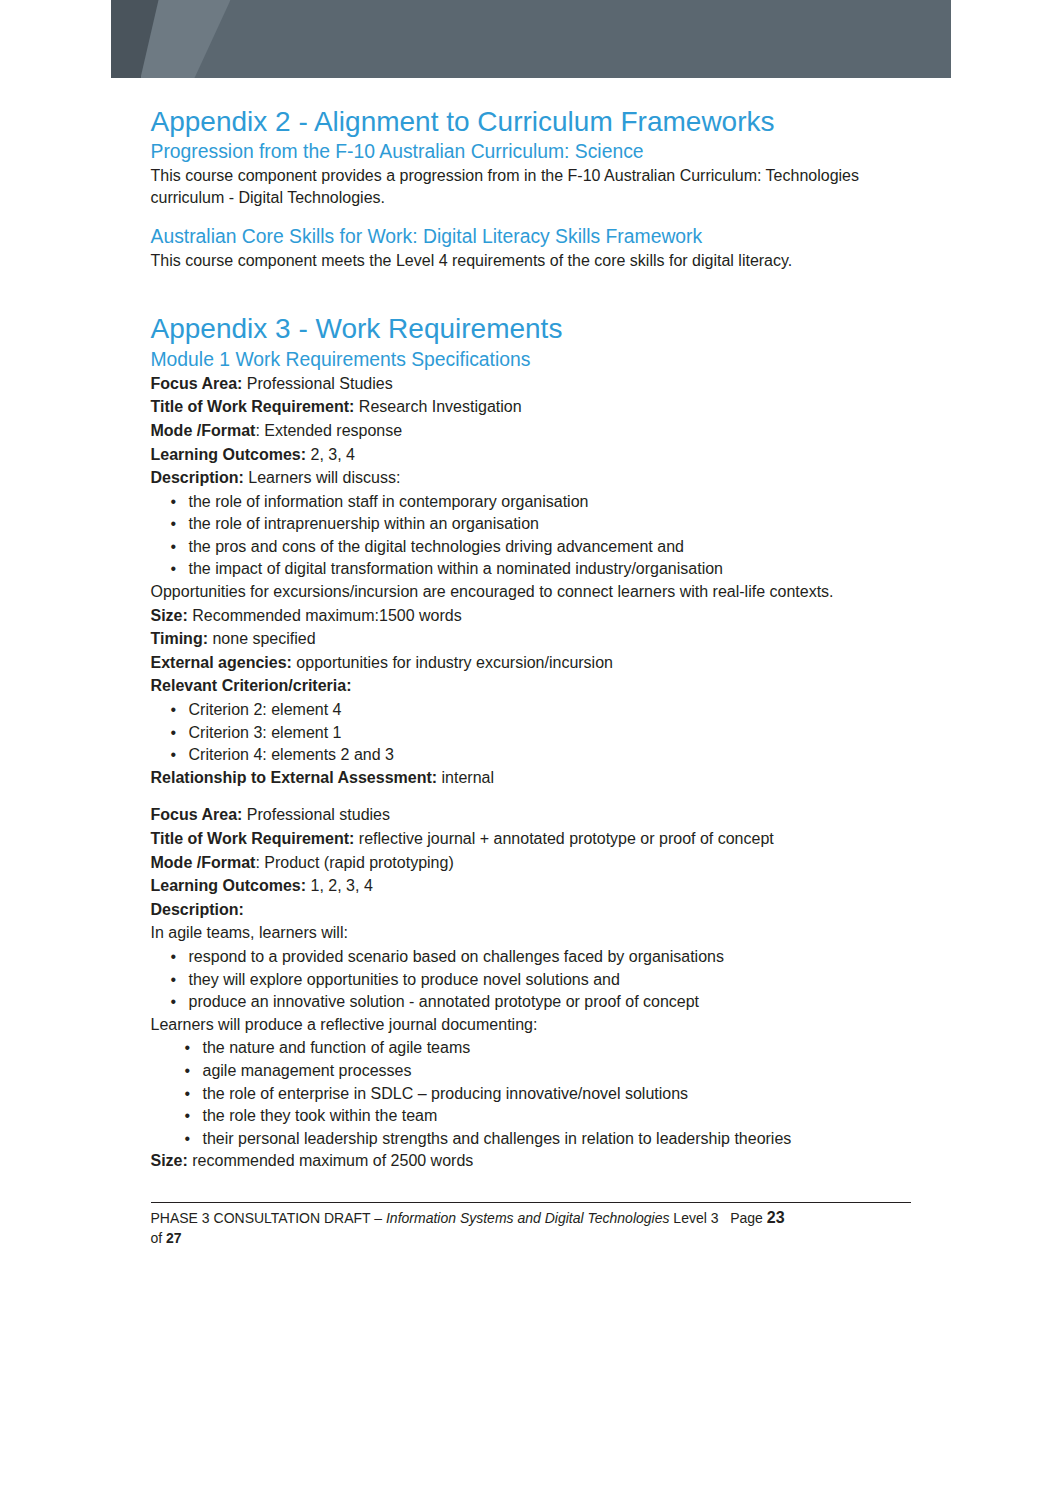Appendix 2 - Alignment to Curriculum Frameworks
Progression from the F-10 Australian Curriculum: Science
This course component provides a progression from in the F-10 Australian Curriculum: Technologies curriculum - Digital Technologies.
Australian Core Skills for Work: Digital Literacy Skills Framework
This course component meets the Level 4 requirements of the core skills for digital literacy.
Appendix 3 - Work Requirements
Module 1 Work Requirements Specifications
Focus Area: Professional Studies
Title of Work Requirement: Research Investigation
Mode /Format: Extended response
Learning Outcomes: 2, 3, 4
Description: Learners will discuss:
the role of information staff in contemporary organisation
the role of intraprenuership within an organisation
the pros and cons of the digital technologies driving advancement and
the impact of digital transformation within a nominated industry/organisation
Opportunities for excursions/incursion are encouraged to connect learners with real-life contexts.
Size: Recommended maximum:1500 words
Timing: none specified
External agencies: opportunities for industry excursion/incursion
Relevant Criterion/criteria:
Criterion 2: element 4
Criterion 3: element 1
Criterion 4: elements 2 and 3
Relationship to External Assessment: internal
Focus Area: Professional studies
Title of Work Requirement: reflective journal + annotated prototype or proof of concept
Mode /Format: Product (rapid prototyping)
Learning Outcomes: 1, 2, 3, 4
Description:
In agile teams, learners will:
respond to a provided scenario based on challenges faced by organisations
they will explore opportunities to produce novel solutions and
produce an innovative solution - annotated prototype or proof of concept
Learners will produce a reflective journal documenting:
the nature and function of agile teams
agile management processes
the role of enterprise in SDLC – producing innovative/novel solutions
the role they took within the team
their personal leadership strengths and challenges in relation to leadership theories
Size: recommended maximum of 2500 words
PHASE 3 CONSULTATION DRAFT – Information Systems and Digital Technologies Level 3 Page 23
of 27